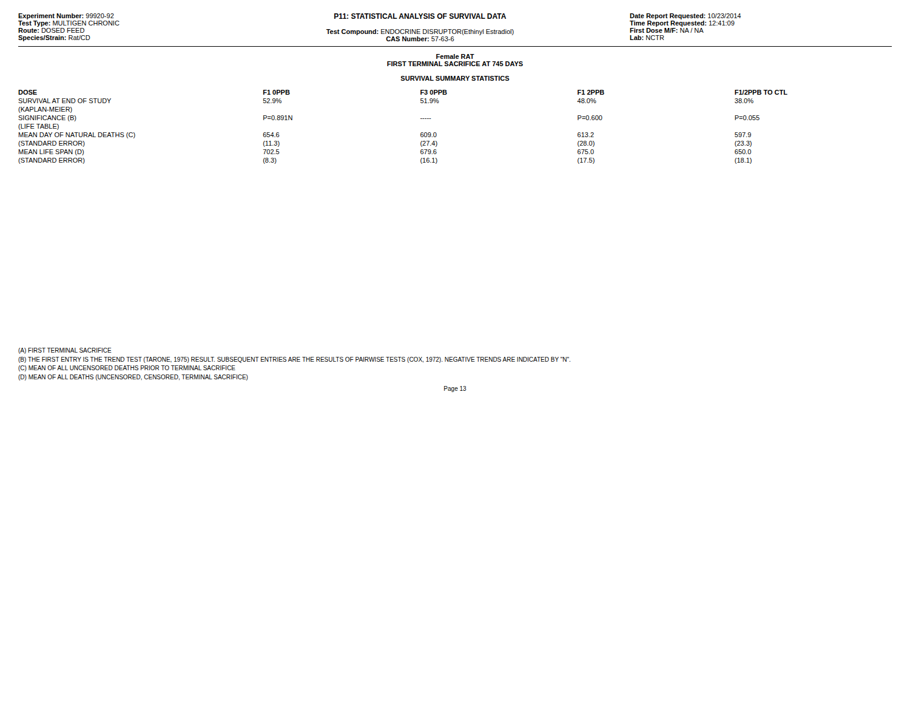| Experiment Number: 99920-92 Test Type: MULTIGEN CHRONIC Route: DOSED FEED Species/Strain: Rat/CD | P11: STATISTICAL ANALYSIS OF SURVIVAL DATA Test Compound: ENDOCRINE DISRUPTOR(Ethinyl Estradiol) CAS Number: 57-63-6 | Date Report Requested: 10/23/2014 Time Report Requested: 12:41:09 First Dose M/F: NA / NA Lab: NCTR |
Female RAT
FIRST TERMINAL SACRIFICE AT 745 DAYS
SURVIVAL SUMMARY STATISTICS
| DOSE | F1 0PPB | F3 0PPB | F1 2PPB | F1/2PPB TO CTL |
| --- | --- | --- | --- | --- |
| SURVIVAL AT END OF STUDY | 52.9% | 51.9% | 48.0% | 38.0% |
| (KAPLAN-MEIER) | | | | |
| SIGNIFICANCE (B) | P=0.891N | ----- | P=0.600 | P=0.055 |
| (LIFE TABLE) | | | | |
| MEAN DAY OF NATURAL DEATHS (C) | 654.6 | 609.0 | 613.2 | 597.9 |
| (STANDARD ERROR) | (11.3) | (27.4) | (28.0) | (23.3) |
| MEAN LIFE SPAN (D) | 702.5 | 679.6 | 675.0 | 650.0 |
| (STANDARD ERROR) | (8.3) | (16.1) | (17.5) | (18.1) |
(A) FIRST TERMINAL SACRIFICE
(B) THE FIRST ENTRY IS THE TREND TEST (TARONE, 1975) RESULT. SUBSEQUENT ENTRIES ARE THE RESULTS OF PAIRWISE TESTS (COX, 1972). NEGATIVE TRENDS ARE INDICATED BY "N".
(C) MEAN OF ALL UNCENSORED DEATHS PRIOR TO TERMINAL SACRIFICE
(D) MEAN OF ALL DEATHS (UNCENSORED, CENSORED, TERMINAL SACRIFICE)
Page 13